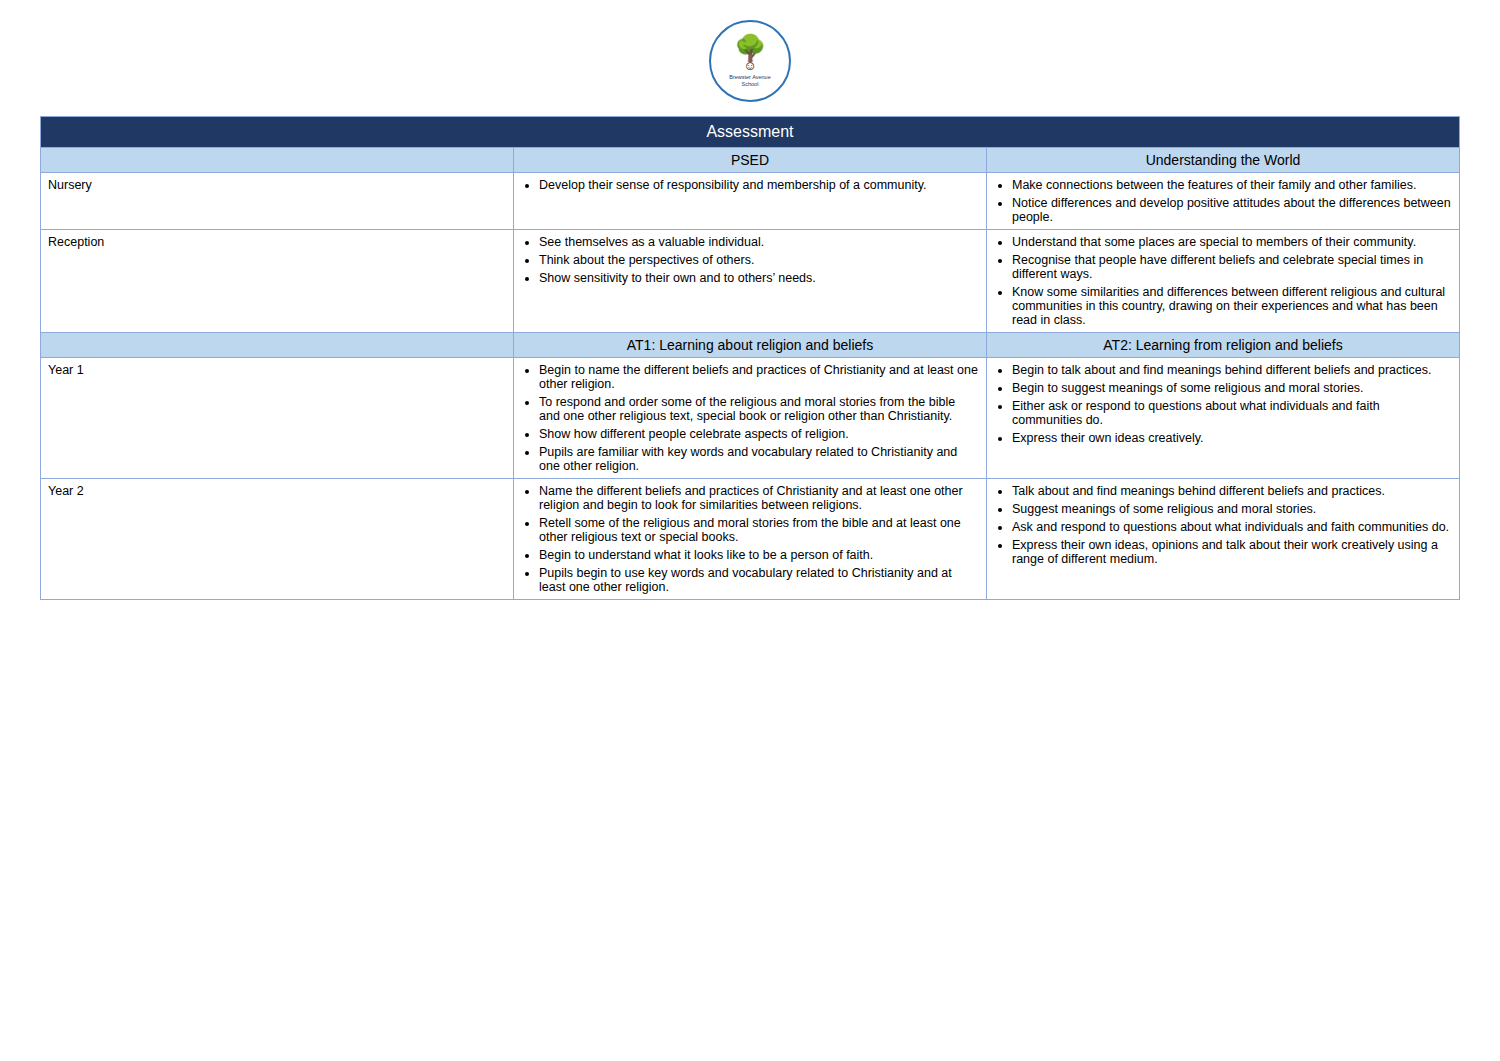🌳
☺
Brewster Avenue
School
| Assessment |
| --- |
| | PSED | Understanding the World |
| Nursery | Develop their sense of responsibility and membership of a community. | Make connections between the features of their family and other families. Notice differences and develop positive attitudes about the differences between people. |
| Reception | See themselves as a valuable individual. Think about the perspectives of others. Show sensitivity to their own and to others’ needs. | Understand that some places are special to members of their community. Recognise that people have different beliefs and celebrate special times in different ways. Know some similarities and differences between different religious and cultural communities in this country, drawing on their experiences and what has been read in class. |
| | AT1: Learning about religion and beliefs | AT2: Learning from religion and beliefs |
| Year 1 | Begin to name the different beliefs and practices of Christianity and at least one other religion. To respond and order some of the religious and moral stories from the bible and one other religious text, special book or religion other than Christianity. Show how different people celebrate aspects of religion. Pupils are familiar with key words and vocabulary related to Christianity and one other religion. | Begin to talk about and find meanings behind different beliefs and practices. Begin to suggest meanings of some religious and moral stories. Either ask or respond to questions about what individuals and faith communities do. Express their own ideas creatively. |
| Year 2 | Name the different beliefs and practices of Christianity and at least one other religion and begin to look for similarities between religions. Retell some of the religious and moral stories from the bible and at least one other religious text or special books. Begin to understand what it looks like to be a person of faith. Pupils begin to use key words and vocabulary related to Christianity and at least one other religion. | Talk about and find meanings behind different beliefs and practices. Suggest meanings of some religious and moral stories. Ask and respond to questions about what individuals and faith communities do. Express their own ideas, opinions and talk about their work creatively using a range of different medium. |